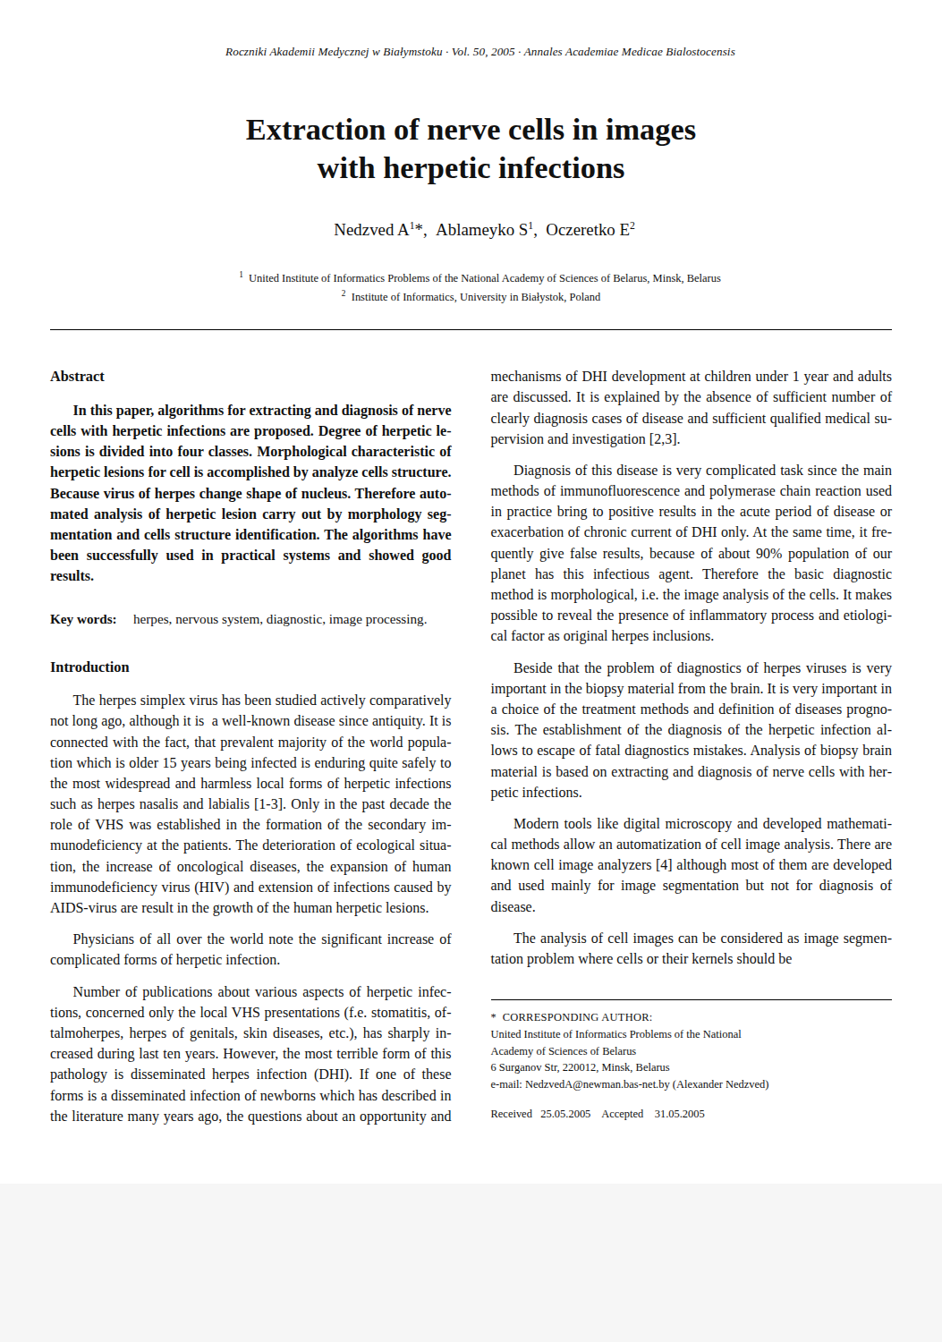Roczniki Akademii Medycznej w Białymstoku · Vol. 50, 2005 · Annales Academiae Medicae Bialostocensis
Extraction of nerve cells in images
with herpetic infections
Nedzved A1*, Ablameyko S1, Oczeretko E2
1 United Institute of Informatics Problems of the National Academy of Sciences of Belarus, Minsk, Belarus
2 Institute of Informatics, University in Białystok, Poland
Abstract
In this paper, algorithms for extracting and diagnosis of nerve cells with herpetic infections are proposed. Degree of herpetic lesions is divided into four classes. Morphological characteristic of herpetic lesions for cell is accomplished by analyze cells structure. Because virus of herpes change shape of nucleus. Therefore automated analysis of herpetic lesion carry out by morphology segmentation and cells structure identification. The algorithms have been successfully used in practical systems and showed good results.
Key words: herpes, nervous system, diagnostic, image processing.
Introduction
The herpes simplex virus has been studied actively comparatively not long ago, although it is a well-known disease since antiquity. It is connected with the fact, that prevalent majority of the world population which is older 15 years being infected is enduring quite safely to the most widespread and harmless local forms of herpetic infections such as herpes nasalis and labialis [1-3]. Only in the past decade the role of VHS was established in the formation of the secondary immunodeficiency at the patients. The deterioration of ecological situation, the increase of oncological diseases, the expansion of human immunodeficiency virus (HIV) and extension of infections caused by AIDS-virus are result in the growth of the human herpetic lesions.
Physicians of all over the world note the significant increase of complicated forms of herpetic infection.
Number of publications about various aspects of herpetic infections, concerned only the local VHS presentations (f.e. stomatitis, oftalmoherpes, herpes of genitals, skin diseases, etc.), has sharply increased during last ten years. However, the most terrible form of this pathology is disseminated herpes infection (DHI). If one of these forms is a disseminated infection of newborns which has described in the literature many years ago, the questions about an opportunity and mechanisms of DHI development at children under 1 year and adults are discussed. It is explained by the absence of sufficient number of clearly diagnosis cases of disease and sufficient qualified medical supervision and investigation [2,3].
Diagnosis of this disease is very complicated task since the main methods of immunofluorescence and polymerase chain reaction used in practice bring to positive results in the acute period of disease or exacerbation of chronic current of DHI only. At the same time, it frequently give false results, because of about 90% population of our planet has this infectious agent. Therefore the basic diagnostic method is morphological, i.e. the image analysis of the cells. It makes possible to reveal the presence of inflammatory process and etiological factor as original herpes inclusions.
Beside that the problem of diagnostics of herpes viruses is very important in the biopsy material from the brain. It is very important in a choice of the treatment methods and definition of diseases prognosis. The establishment of the diagnosis of the herpetic infection allows to escape of fatal diagnostics mistakes. Analysis of biopsy brain material is based on extracting and diagnosis of nerve cells with herpetic infections.
Modern tools like digital microscopy and developed mathematical methods allow an automatization of cell image analysis. There are known cell image analyzers [4] although most of them are developed and used mainly for image segmentation but not for diagnosis of disease.
The analysis of cell images can be considered as image segmentation problem where cells or their kernels should be
* CORRESPONDING AUTHOR:
United Institute of Informatics Problems of the National
Academy of Sciences of Belarus
6 Surganov Str, 220012, Minsk, Belarus
e-mail: NedzvedA@newman.bas-net.by (Alexander Nedzved)
Received 25.05.2005 Accepted 31.05.2005